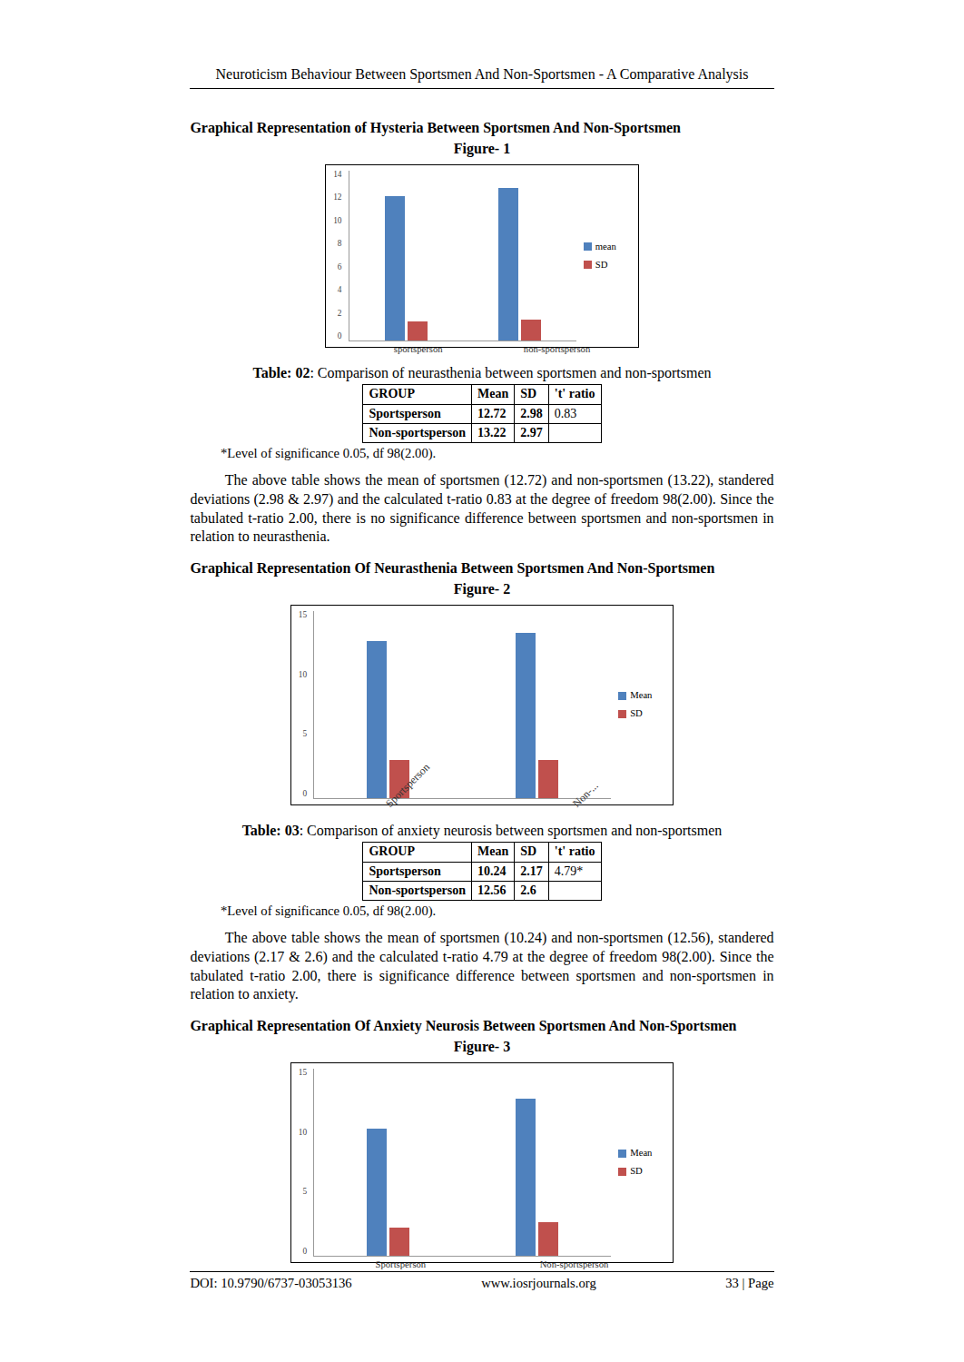Neuroticism Behaviour Between Sportsmen And Non-Sportsmen - A Comparative Analysis
Graphical Representation of Hysteria Between Sportsmen And Non-Sportsmen
Figure- 1
14121086420
mean
SD
sportsperson non-sportsperson
Table: 02: Comparison of neurasthenia between sportsmen and non-sportsmen
| GROUP | Mean | SD | 't' ratio |
| --- | --- | --- | --- |
| Sportsperson | 12.72 | 2.98 | 0.83 |
| Non-sportsperson | 13.22 | 2.97 | |
*Level of significance 0.05, df 98(2.00).
The above table shows the mean of sportsmen (12.72) and non-sportsmen (13.22), standered deviations (2.98 & 2.97) and the calculated t-ratio 0.83 at the degree of freedom 98(2.00). Since the tabulated t-ratio 2.00, there is no significance difference between sportsmen and non-sportsmen in relation to neurasthenia.
Graphical Representation Of Neurasthenia Between Sportsmen And Non-Sportsmen
Figure- 2
151050
Mean
SD
Sportsperson Non-...
Table: 03: Comparison of anxiety neurosis between sportsmen and non-sportsmen
| GROUP | Mean | SD | 't' ratio |
| --- | --- | --- | --- |
| Sportsperson | 10.24 | 2.17 | 4.79* |
| Non-sportsperson | 12.56 | 2.6 | |
*Level of significance 0.05, df 98(2.00).
The above table shows the mean of sportsmen (10.24) and non-sportsmen (12.56), standered deviations (2.17 & 2.6) and the calculated t-ratio 4.79 at the degree of freedom 98(2.00). Since the tabulated t-ratio 2.00, there is significance difference between sportsmen and non-sportsmen in relation to anxiety.
Graphical Representation Of Anxiety Neurosis Between Sportsmen And Non-Sportsmen
Figure- 3
151050
Mean
SD
Sportsperson Non-sportsperson
DOI: 10.9790/6737-03053136 www.iosrjournals.org 33 | Page